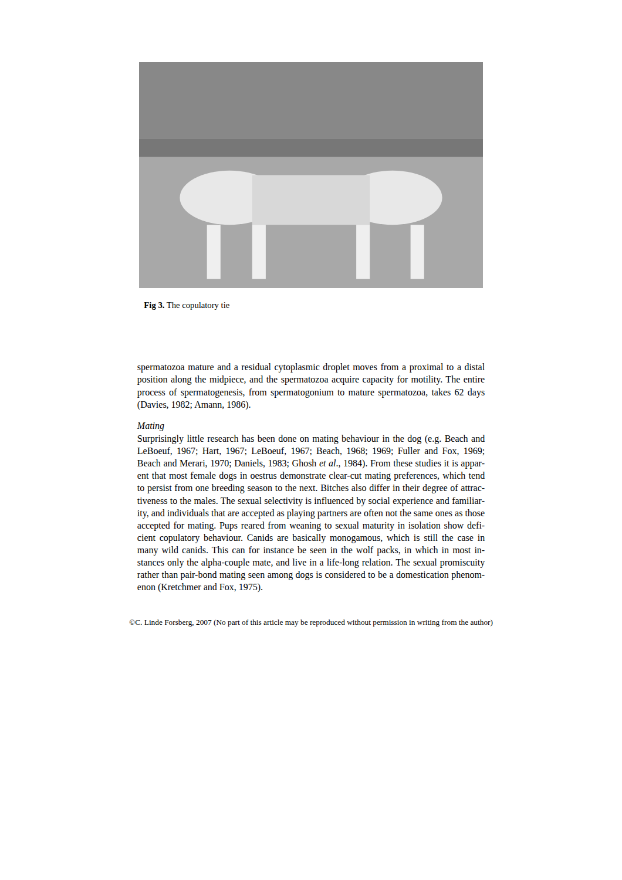Fig 3. The copulatory tie
spermatozoa mature and a residual cytoplasmic droplet moves from a proximal to a distal position along the midpiece, and the spermatozoa acquire capacity for motility. The entire process of spermatogenesis, from spermatogonium to mature spermatozoa, takes 62 days (Davies, 1982; Amann, 1986).
Mating
Surprisingly little research has been done on mating behaviour in the dog (e.g. Beach and LeBoeuf, 1967; Hart, 1967; LeBoeuf, 1967; Beach, 1968; 1969; Fuller and Fox, 1969; Beach and Merari, 1970; Daniels, 1983; Ghosh et al., 1984). From these studies it is apparent that most female dogs in oestrus demonstrate clear-cut mating preferences, which tend to persist from one breeding season to the next. Bitches also differ in their degree of attractiveness to the males. The sexual selectivity is influenced by social experience and familiarity, and individuals that are accepted as playing partners are often not the same ones as those accepted for mating. Pups reared from weaning to sexual maturity in isolation show deficient copulatory behaviour. Canids are basically monogamous, which is still the case in many wild canids. This can for instance be seen in the wolf packs, in which in most instances only the alpha-couple mate, and live in a life-long relation. The sexual promiscuity rather than pair-bond mating seen among dogs is considered to be a domestication phenomenon (Kretchmer and Fox, 1975).
©C. Linde Forsberg, 2007 (No part of this article may be reproduced without permission in writing from the author)